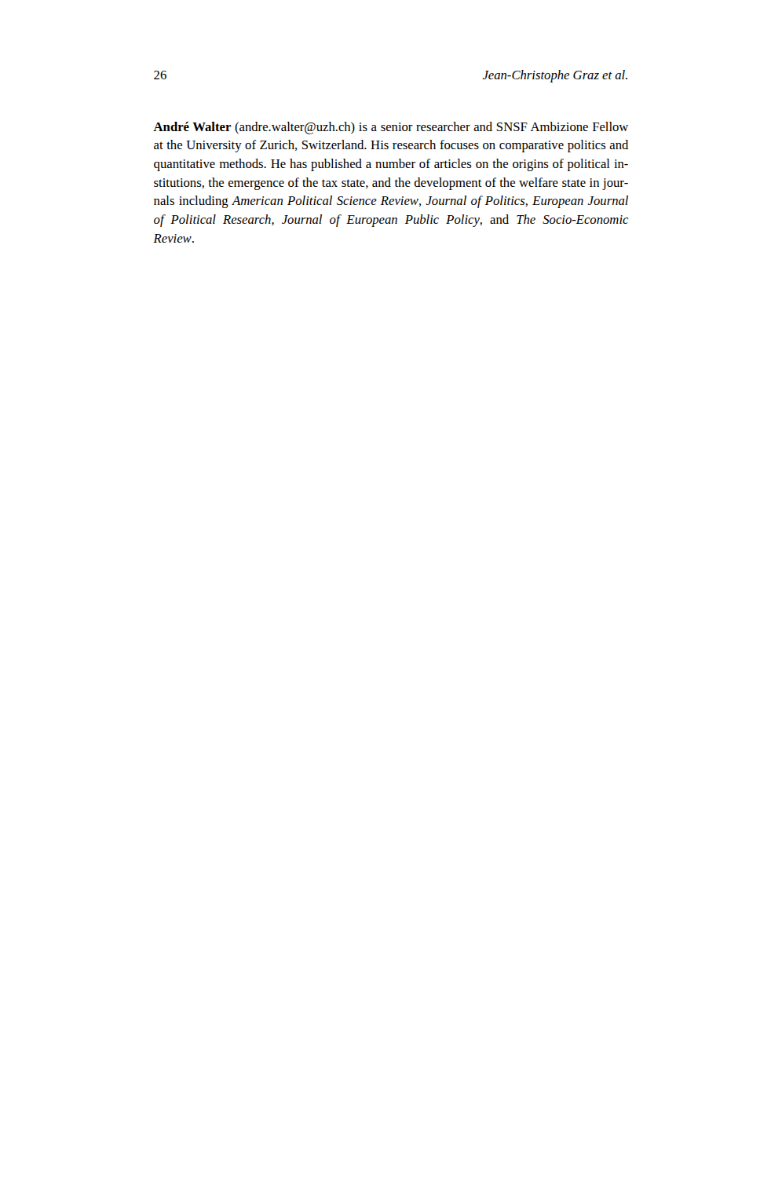26 Jean-Christophe Graz et al.
André Walter (andre.walter@uzh.ch) is a senior researcher and SNSF Ambizione Fellow at the University of Zurich, Switzerland. His research focuses on comparative politics and quantitative methods. He has published a number of articles on the origins of political institutions, the emergence of the tax state, and the development of the welfare state in journals including American Political Science Review, Journal of Politics, European Journal of Political Research, Journal of European Public Policy, and The Socio-Economic Review.